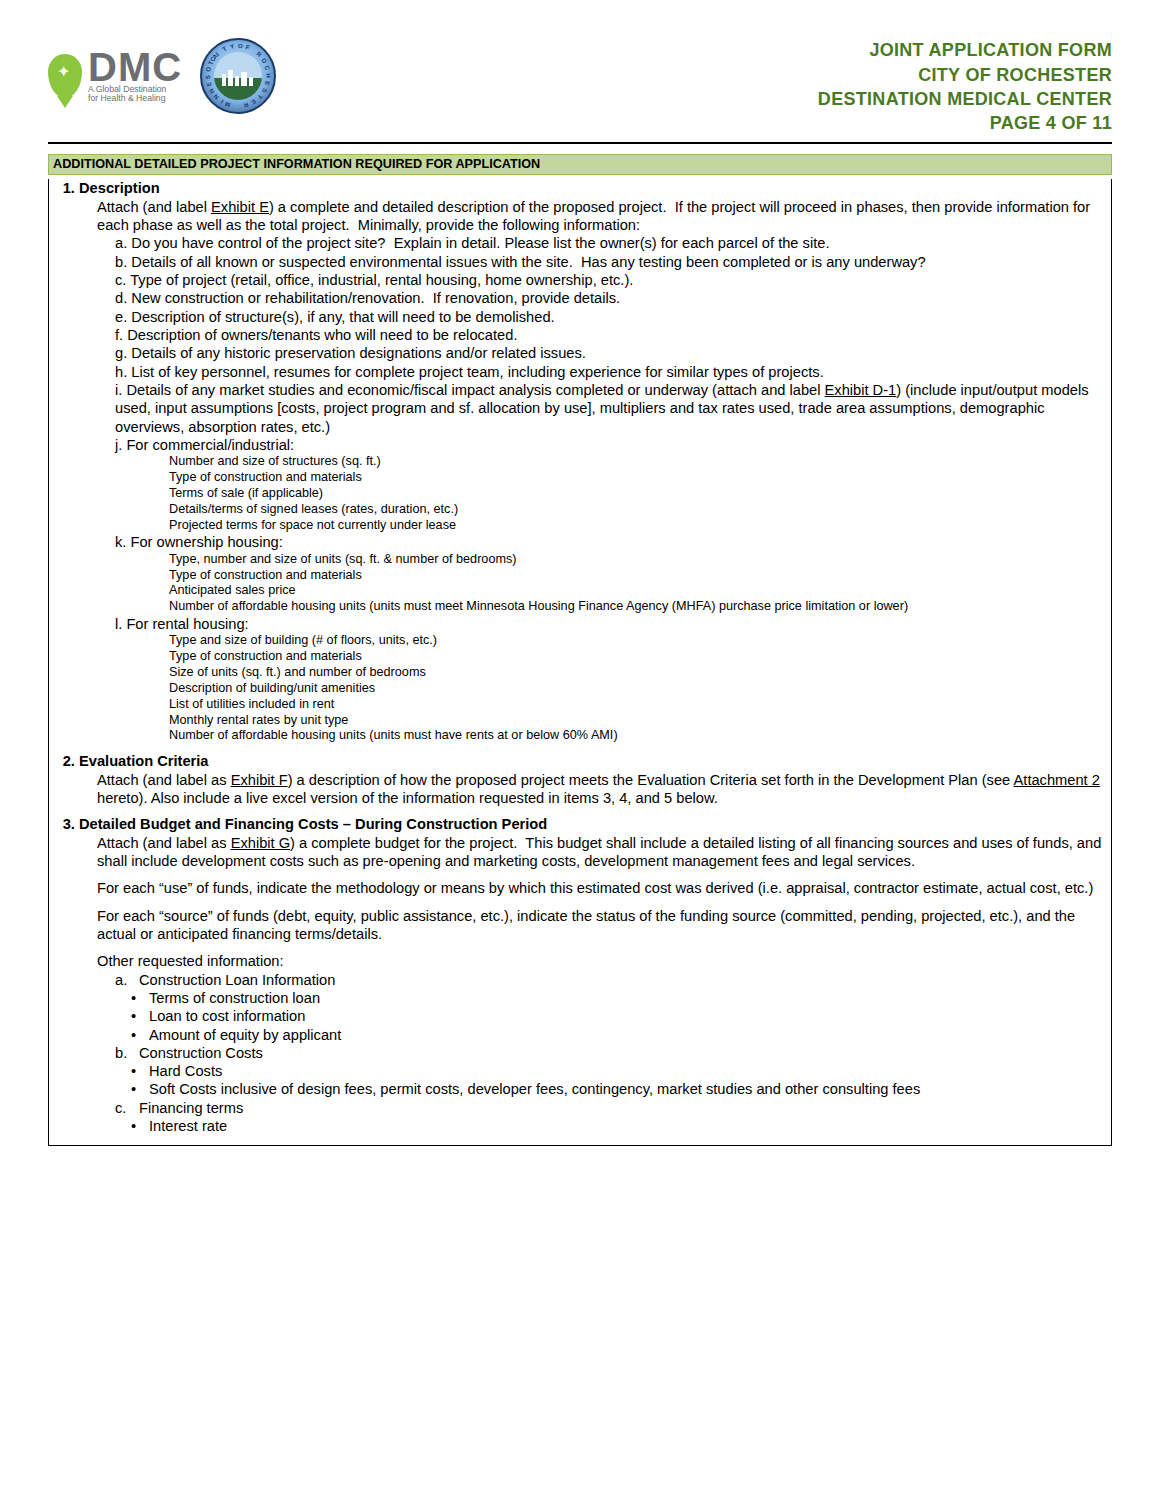✦
DMC
A Global Destination
for Health & Healing
C I T Y O F R O C H E S T E R M I N N E S O T A
JOINT APPLICATION FORM
CITY OF ROCHESTER
DESTINATION MEDICAL CENTER
PAGE 4 OF 11
ADDITIONAL DETAILED PROJECT INFORMATION REQUIRED FOR APPLICATION
Description
Attach (and label Exhibit E) a complete and detailed description of the proposed project. If the project will proceed in phases, then provide information for each phase as well as the total project. Minimally, provide the following information:
a. Do you have control of the project site? Explain in detail. Please list the owner(s) for each parcel of the site.
b. Details of all known or suspected environmental issues with the site. Has any testing been completed or is any underway?
c. Type of project (retail, office, industrial, rental housing, home ownership, etc.).
d. New construction or rehabilitation/renovation. If renovation, provide details.
e. Description of structure(s), if any, that will need to be demolished.
f. Description of owners/tenants who will need to be relocated.
g. Details of any historic preservation designations and/or related issues.
h. List of key personnel, resumes for complete project team, including experience for similar types of projects.
i. Details of any market studies and economic/fiscal impact analysis completed or underway (attach and label Exhibit D-1) (include input/output models used, input assumptions [costs, project program and sf. allocation by use], multipliers and tax rates used, trade area assumptions, demographic overviews, absorption rates, etc.)
j. For commercial/industrial:
Number and size of structures (sq. ft.)
Type of construction and materials
Terms of sale (if applicable)
Details/terms of signed leases (rates, duration, etc.)
Projected terms for space not currently under lease
k. For ownership housing:
Type, number and size of units (sq. ft. & number of bedrooms)
Type of construction and materials
Anticipated sales price
Number of affordable housing units (units must meet Minnesota Housing Finance Agency (MHFA) purchase price limitation or lower)
l. For rental housing:
Type and size of building (# of floors, units, etc.)
Type of construction and materials
Size of units (sq. ft.) and number of bedrooms
Description of building/unit amenities
List of utilities included in rent
Monthly rental rates by unit type
Number of affordable housing units (units must have rents at or below 60% AMI)
Evaluation Criteria
Attach (and label as Exhibit F) a description of how the proposed project meets the Evaluation Criteria set forth in the Development Plan (see Attachment 2 hereto). Also include a live excel version of the information requested in items 3, 4, and 5 below.
Detailed Budget and Financing Costs – During Construction Period
Attach (and label as Exhibit G) a complete budget for the project. This budget shall include a detailed listing of all financing sources and uses of funds, and shall include development costs such as pre-opening and marketing costs, development management fees and legal services.
For each “use” of funds, indicate the methodology or means by which this estimated cost was derived (i.e. appraisal, contractor estimate, actual cost, etc.)
For each “source” of funds (debt, equity, public assistance, etc.), indicate the status of the funding source (committed, pending, projected, etc.), and the actual or anticipated financing terms/details.
Other requested information:
a.
Construction Loan Information
Terms of construction loan
Loan to cost information
Amount of equity by applicant
b.
Construction Costs
Hard Costs
Soft Costs inclusive of design fees, permit costs, developer fees, contingency, market studies and other consulting fees
c.
Financing terms
Interest rate